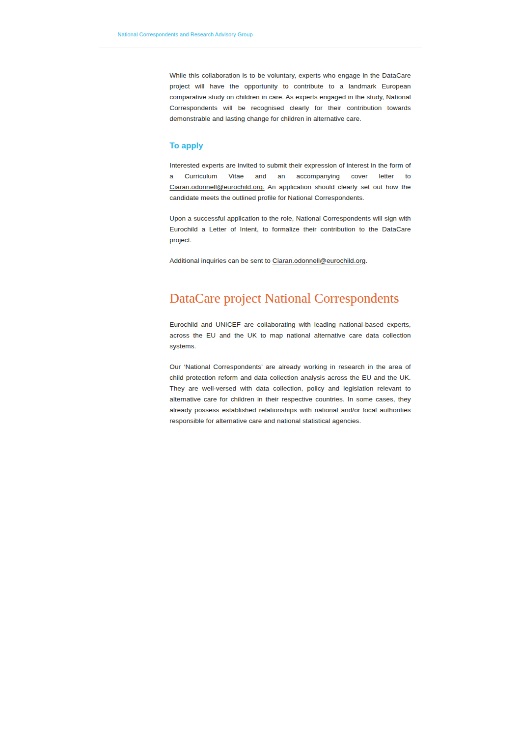National Correspondents and Research Advisory Group
While this collaboration is to be voluntary, experts who engage in the DataCare project will have the opportunity to contribute to a landmark European comparative study on children in care. As experts engaged in the study, National Correspondents will be recognised clearly for their contribution towards demonstrable and lasting change for children in alternative care.
To apply
Interested experts are invited to submit their expression of interest in the form of a Curriculum Vitae and an accompanying cover letter to Ciaran.odonnell@eurochild.org. An application should clearly set out how the candidate meets the outlined profile for National Correspondents.
Upon a successful application to the role, National Correspondents will sign with Eurochild a Letter of Intent, to formalize their contribution to the DataCare project.
Additional inquiries can be sent to Ciaran.odonnell@eurochild.org.
DataCare project National Correspondents
Eurochild and UNICEF are collaborating with leading national-based experts, across the EU and the UK to map national alternative care data collection systems.
Our ‘National Correspondents’ are already working in research in the area of child protection reform and data collection analysis across the EU and the UK. They are well-versed with data collection, policy and legislation relevant to alternative care for children in their respective countries. In some cases, they already possess established relationships with national and/or local authorities responsible for alternative care and national statistical agencies.